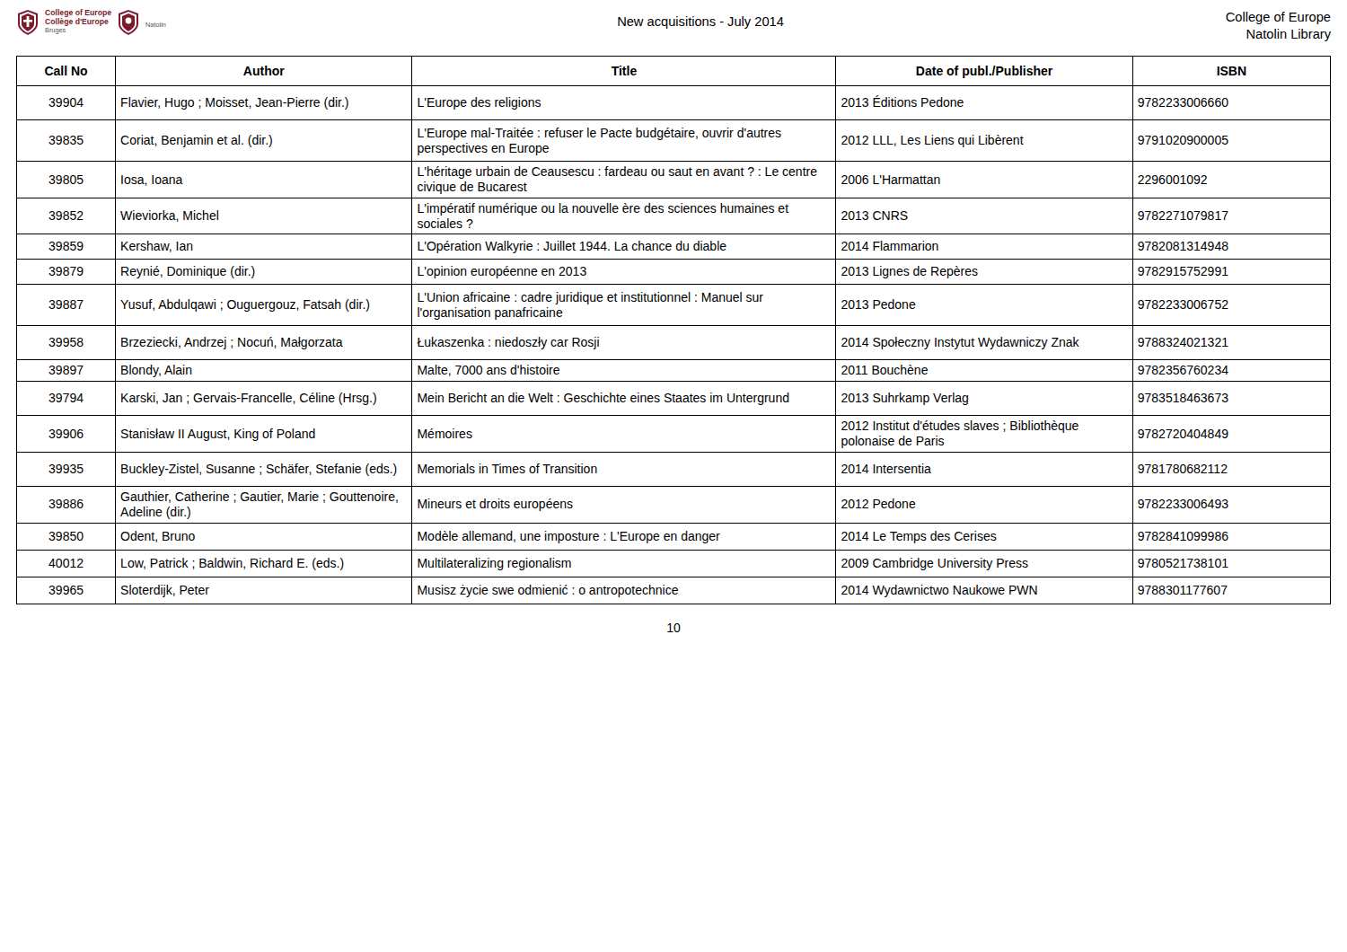College of Europe
Collège d'Europe
Bruges
Natolin
New acquisitions - July 2014
College of Europe
Natolin Library
| Call No | Author | Title | Date of publ./Publisher | ISBN |
| --- | --- | --- | --- | --- |
| 39904 | Flavier, Hugo ; Moisset, Jean-Pierre (dir.) | L'Europe des religions | 2013 Éditions Pedone | 9782233006660 |
| 39835 | Coriat, Benjamin et al. (dir.) | L'Europe mal-Traitée : refuser le Pacte budgétaire, ouvrir d'autres perspectives en Europe | 2012 LLL, Les Liens qui Libèrent | 9791020900005 |
| 39805 | Iosa, Ioana | L'héritage urbain de Ceausescu : fardeau ou saut en avant ? : Le centre civique de Bucarest | 2006 L'Harmattan | 2296001092 |
| 39852 | Wieviorka, Michel | L'impératif numérique ou la nouvelle ère des sciences humaines et sociales ? | 2013 CNRS | 9782271079817 |
| 39859 | Kershaw, Ian | L'Opération Walkyrie : Juillet 1944. La chance du diable | 2014 Flammarion | 9782081314948 |
| 39879 | Reynié, Dominique (dir.) | L'opinion européenne en 2013 | 2013 Lignes de Repères | 9782915752991 |
| 39887 | Yusuf, Abdulqawi ; Ouguergouz, Fatsah (dir.) | L'Union africaine : cadre juridique et institutionnel : Manuel sur l'organisation panafricaine | 2013 Pedone | 9782233006752 |
| 39958 | Brzeziecki, Andrzej ; Nocuń, Małgorzata | Łukaszenka : niedoszły car Rosji | 2014 Społeczny Instytut Wydawniczy Znak | 9788324021321 |
| 39897 | Blondy, Alain | Malte, 7000 ans d'histoire | 2011 Bouchène | 9782356760234 |
| 39794 | Karski, Jan ; Gervais-Francelle, Céline (Hrsg.) | Mein Bericht an die Welt : Geschichte eines Staates im Untergrund | 2013 Suhrkamp Verlag | 9783518463673 |
| 39906 | Stanisław II August, King of Poland | Mémoires | 2012 Institut d'études slaves ; Bibliothèque polonaise de Paris | 9782720404849 |
| 39935 | Buckley-Zistel, Susanne ; Schäfer, Stefanie (eds.) | Memorials in Times of Transition | 2014 Intersentia | 9781780682112 |
| 39886 | Gauthier, Catherine ; Gautier, Marie ; Gouttenoire, Adeline (dir.) | Mineurs et droits européens | 2012 Pedone | 9782233006493 |
| 39850 | Odent, Bruno | Modèle allemand, une imposture : L'Europe en danger | 2014 Le Temps des Cerises | 9782841099986 |
| 40012 | Low, Patrick ; Baldwin, Richard E. (eds.) | Multilateralizing regionalism | 2009 Cambridge University Press | 9780521738101 |
| 39965 | Sloterdijk, Peter | Musisz życie swe odmienić : o antropotechnice | 2014 Wydawnictwo Naukowe PWN | 9788301177607 |
10